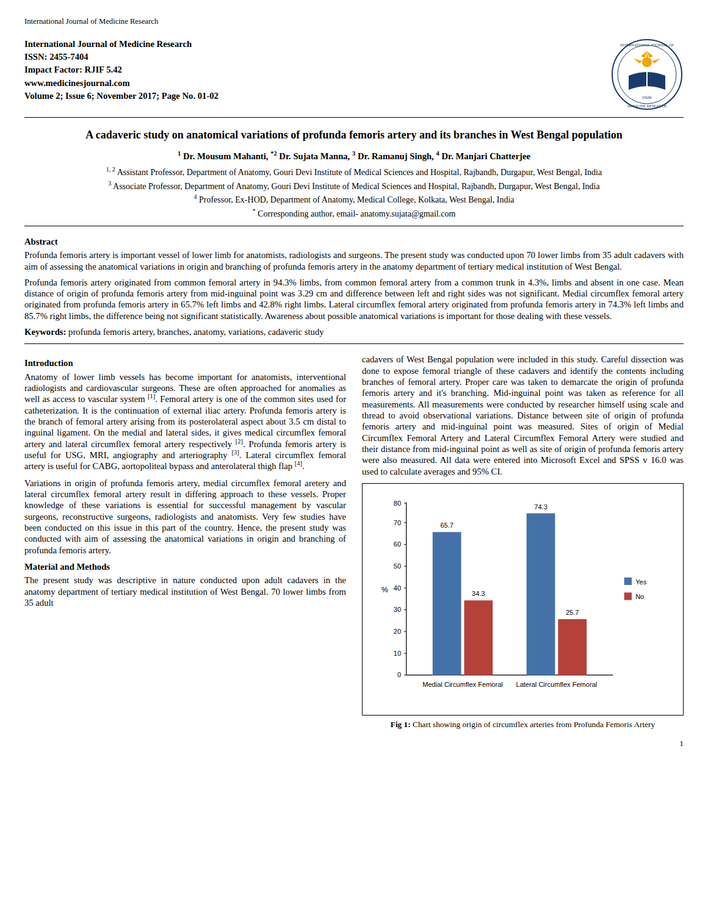International Journal of Medicine Research
International Journal of Medicine Research
ISSN: 2455-7404
Impact Factor: RJIF 5.42
www.medicinesjournal.com
Volume 2; Issue 6; November 2017; Page No. 01-02
IJMR INTERNATIONAL JOURNAL OF MEDICINE RESEARCH
A cadaveric study on anatomical variations of profunda femoris artery and its branches in West Bengal population
1 Dr. Mousum Mahanti, *2 Dr. Sujata Manna, 3 Dr. Ramanuj Singh, 4 Dr. Manjari Chatterjee
1, 2 Assistant Professor, Department of Anatomy, Gouri Devi Institute of Medical Sciences and Hospital, Rajbandh, Durgapur, West Bengal, India
3 Associate Professor, Department of Anatomy, Gouri Devi Institute of Medical Sciences and Hospital, Rajbandh, Durgapur, West Bengal, India
4 Professor, Ex-HOD, Department of Anatomy, Medical College, Kolkata, West Bengal, India
* Corresponding author, email- anatomy.sujata@gmail.com
Abstract
Profunda femoris artery is important vessel of lower limb for anatomists, radiologists and surgeons. The present study was conducted upon 70 lower limbs from 35 adult cadavers with aim of assessing the anatomical variations in origin and branching of profunda femoris artery in the anatomy department of tertiary medical institution of West Bengal.
Profunda femoris artery originated from common femoral artery in 94.3% limbs, from common femoral artery from a common trunk in 4.3%, limbs and absent in one case. Mean distance of origin of profunda femoris artery from mid-inguinal point was 3.29 cm and difference between left and right sides was not significant. Medial circumflex femoral artery originated from profunda femoris artery in 65.7% left limbs and 42.8% right limbs. Lateral circumflex femoral artery originated from profunda femoris artery in 74.3% left limbs and 85.7% right limbs, the difference being not significant statistically. Awareness about possible anatomical variations is important for those dealing with these vessels.
Keywords: profunda femoris artery, branches, anatomy, variations, cadaveric study
Introduction
Anatomy of lower limb vessels has become important for anatomists, interventional radiologists and cardiovascular surgeons. These are often approached for anomalies as well as access to vascular system [1]. Femoral artery is one of the common sites used for catheterization. It is the continuation of external iliac artery. Profunda femoris artery is the branch of femoral artery arising from its posterolateral aspect about 3.5 cm distal to inguinal ligament. On the medial and lateral sides, it gives medical circumflex femoral artery and lateral circumflex femoral artery respectively [2]. Profunda femoris artery is useful for USG, MRI, angiography and arteriography [3]. Lateral circumflex femoral artery is useful for CABG, aortopoliteal bypass and anterolateral thigh flap [4].
Variations in origin of profunda femoris artery, medial circumflex femoral aretery and lateral circumflex femoral artery result in differing approach to these vessels. Proper knowledge of these variations is essential for successful management by vascular surgeons, reconstructive surgeons, radiologists and anatomists. Very few studies have been conducted on this issue in this part of the country. Hence, the present study was conducted with aim of assessing the anatomical variations in origin and branching of profunda femoris artery.
Material and Methods
The present study was descriptive in nature conducted upon adult cadavers in the anatomy department of tertiary medical institution of West Bengal. 70 lower limbs from 35 adult
cadavers of West Bengal population were included in this study. Careful dissection was done to expose femoral triangle of these cadavers and identify the contents including branches of femoral artery. Proper care was taken to demarcate the origin of profunda femoris artery and it's branching. Mid-inguinal point was taken as reference for all measurements. All measurements were conducted by researcher himself using scale and thread to avoid observational variations. Distance between site of origin of profunda femoris artery and mid-inguinal point was measured. Sites of origin of Medial Circumflex Femoral Artery and Lateral Circumflex Femoral Artery were studied and their distance from mid-inguinal point as well as site of origin of profunda femoris artery were also measured. All data were entered into Microsoft Excel and SPSS v 16.0 was used to calculate averages and 95% CI.
0 10 20 30 40 50 60 70 80 % 65.7 34.3 74.3 25.7 Medial Circumflex Femoral Lateral Circumflex Femoral Yes No
Fig 1: Chart showing origin of circumflex arteries from Profunda Femoris Artery
1